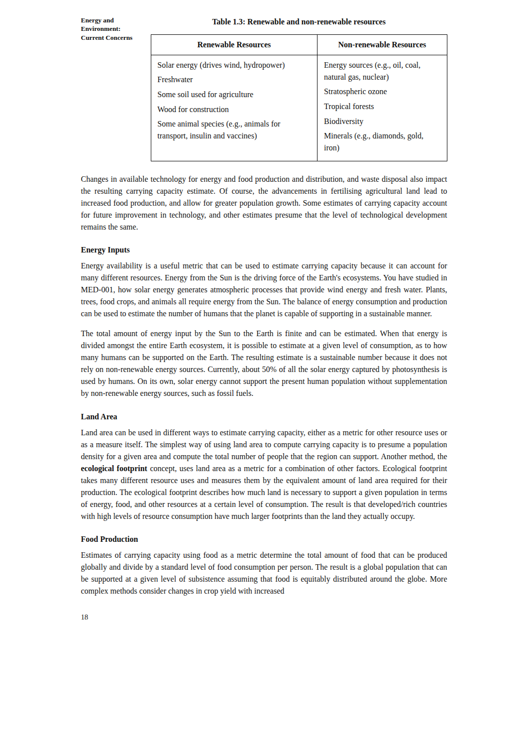Energy and Environment: Current Concerns
Table 1.3: Renewable and non-renewable resources
| Renewable Resources | Non-renewable Resources |
| --- | --- |
| Solar energy (drives wind, hydropower) Freshwater Some soil used for agriculture Wood for construction Some animal species (e.g., animals for transport, insulin and vaccines) | Energy sources (e.g., oil, coal, natural gas, nuclear) Stratospheric ozone Tropical forests Biodiversity Minerals (e.g., diamonds, gold, iron) |
Changes in available technology for energy and food production and distribution, and waste disposal also impact the resulting carrying capacity estimate. Of course, the advancements in fertilising agricultural land lead to increased food production, and allow for greater population growth. Some estimates of carrying capacity account for future improvement in technology, and other estimates presume that the level of technological development remains the same.
Energy Inputs
Energy availability is a useful metric that can be used to estimate carrying capacity because it can account for many different resources. Energy from the Sun is the driving force of the Earth's ecosystems. You have studied in MED-001, how solar energy generates atmospheric processes that provide wind energy and fresh water. Plants, trees, food crops, and animals all require energy from the Sun. The balance of energy consumption and production can be used to estimate the number of humans that the planet is capable of supporting in a sustainable manner.
The total amount of energy input by the Sun to the Earth is finite and can be estimated. When that energy is divided amongst the entire Earth ecosystem, it is possible to estimate at a given level of consumption, as to how many humans can be supported on the Earth. The resulting estimate is a sustainable number because it does not rely on non-renewable energy sources. Currently, about 50% of all the solar energy captured by photosynthesis is used by humans. On its own, solar energy cannot support the present human population without supplementation by non-renewable energy sources, such as fossil fuels.
Land Area
Land area can be used in different ways to estimate carrying capacity, either as a metric for other resource uses or as a measure itself. The simplest way of using land area to compute carrying capacity is to presume a population density for a given area and compute the total number of people that the region can support. Another method, the ecological footprint concept, uses land area as a metric for a combination of other factors. Ecological footprint takes many different resource uses and measures them by the equivalent amount of land area required for their production. The ecological footprint describes how much land is necessary to support a given population in terms of energy, food, and other resources at a certain level of consumption. The result is that developed/rich countries with high levels of resource consumption have much larger footprints than the land they actually occupy.
Food Production
Estimates of carrying capacity using food as a metric determine the total amount of food that can be produced globally and divide by a standard level of food consumption per person. The result is a global population that can be supported at a given level of subsistence assuming that food is equitably distributed around the globe. More complex methods consider changes in crop yield with increased
18